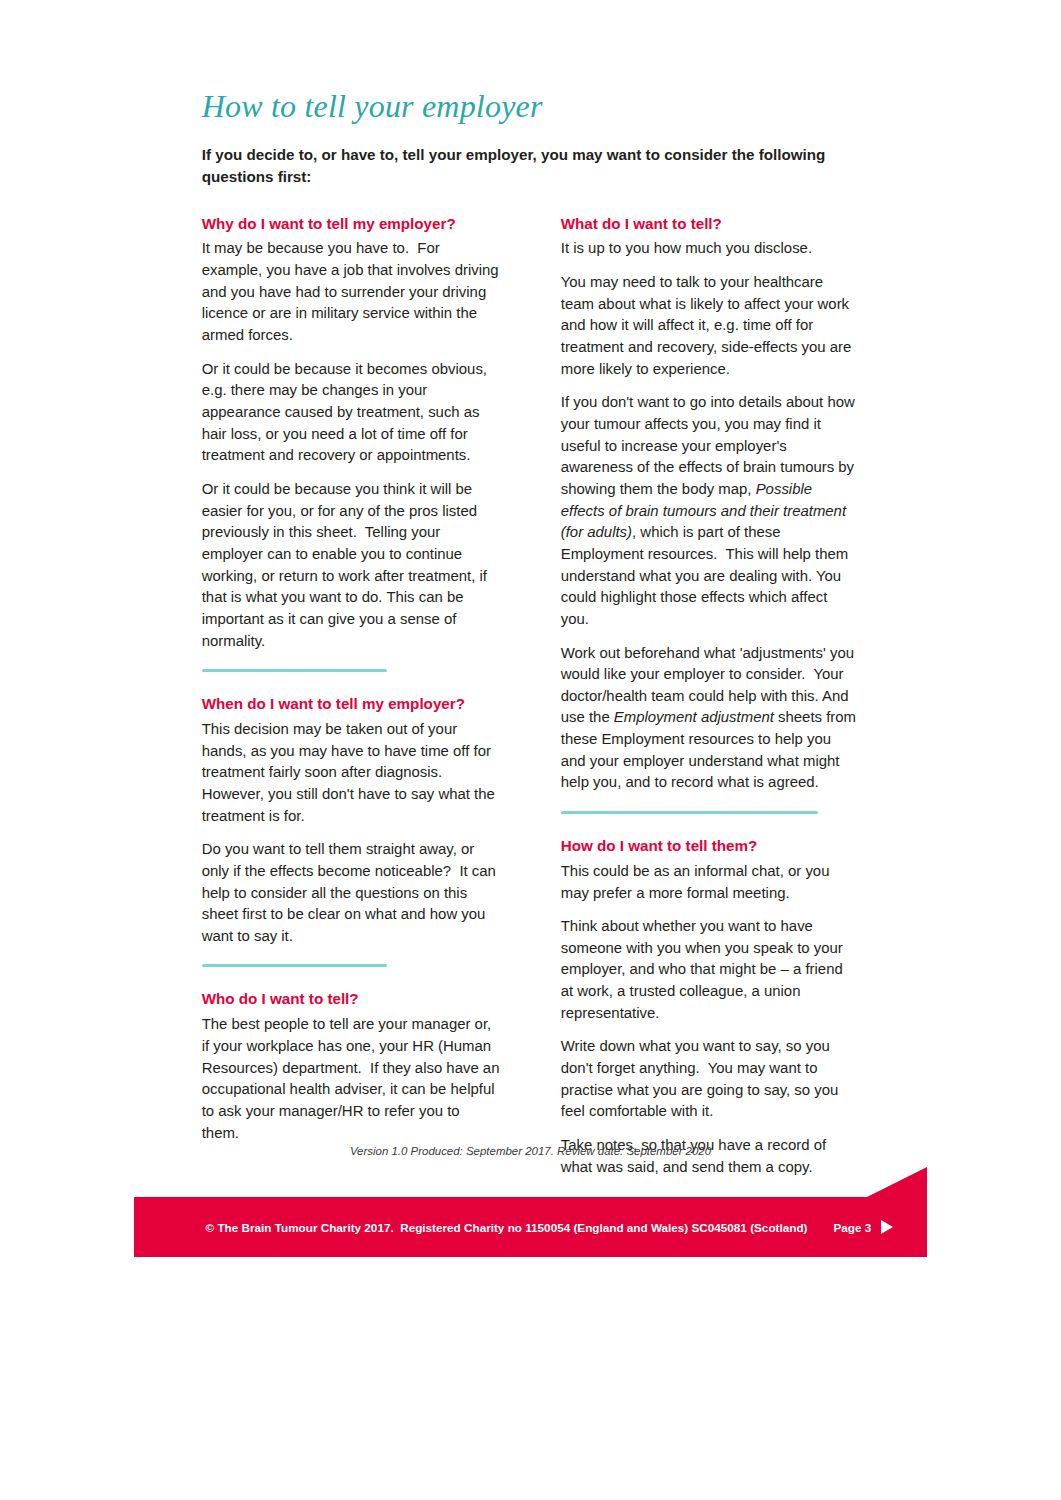How to tell your employer
If you decide to, or have to, tell your employer, you may want to consider the following questions first:
Why do I want to tell my employer?
It may be because you have to. For example, you have a job that involves driving and you have had to surrender your driving licence or are in military service within the armed forces.
Or it could be because it becomes obvious, e.g. there may be changes in your appearance caused by treatment, such as hair loss, or you need a lot of time off for treatment and recovery or appointments.
Or it could be because you think it will be easier for you, or for any of the pros listed previously in this sheet. Telling your employer can to enable you to continue working, or return to work after treatment, if that is what you want to do. This can be important as it can give you a sense of normality.
When do I want to tell my employer?
This decision may be taken out of your hands, as you may have to have time off for treatment fairly soon after diagnosis. However, you still don't have to say what the treatment is for.
Do you want to tell them straight away, or only if the effects become noticeable? It can help to consider all the questions on this sheet first to be clear on what and how you want to say it.
Who do I want to tell?
The best people to tell are your manager or, if your workplace has one, your HR (Human Resources) department. If they also have an occupational health adviser, it can be helpful to ask your manager/HR to refer you to them.
What do I want to tell?
It is up to you how much you disclose.
You may need to talk to your healthcare team about what is likely to affect your work and how it will affect it, e.g. time off for treatment and recovery, side-effects you are more likely to experience.
If you don't want to go into details about how your tumour affects you, you may find it useful to increase your employer's awareness of the effects of brain tumours by showing them the body map, Possible effects of brain tumours and their treatment (for adults), which is part of these Employment resources. This will help them understand what you are dealing with. You could highlight those effects which affect you.
Work out beforehand what 'adjustments' you would like your employer to consider. Your doctor/health team could help with this. And use the Employment adjustment sheets from these Employment resources to help you and your employer understand what might help you, and to record what is agreed.
How do I want to tell them?
This could be as an informal chat, or you may prefer a more formal meeting.
Think about whether you want to have someone with you when you speak to your employer, and who that might be – a friend at work, a trusted colleague, a union representative.
Write down what you want to say, so you don't forget anything. You may want to practise what you are going to say, so you feel comfortable with it.
Take notes, so that you have a record of what was said, and send them a copy.
Version 1.0 Produced: September 2017. Review date: September 2020
© The Brain Tumour Charity 2017. Registered Charity no 1150054 (England and Wales) SC045081 (Scotland) Page 3